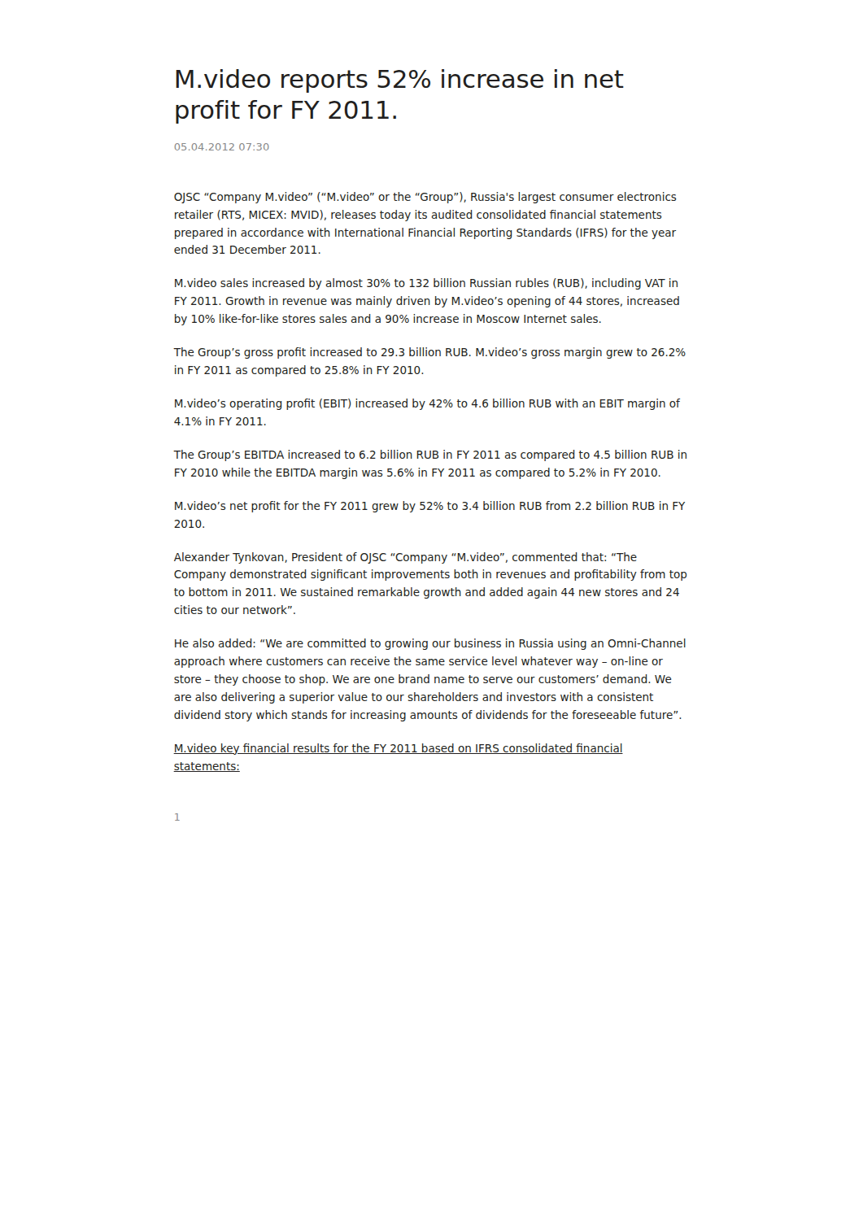M.video reports 52% increase in net profit for FY 2011.
05.04.2012 07:30
OJSC “Company M.video” (“M.video” or the “Group”), Russia's largest consumer electronics retailer (RTS, MICEX: MVID), releases today its audited consolidated financial statements prepared in accordance with International Financial Reporting Standards (IFRS) for the year ended 31 December 2011.
M.video sales increased by almost 30% to 132 billion Russian rubles (RUB), including VAT in FY 2011. Growth in revenue was mainly driven by M.video’s opening of 44 stores, increased by 10% like-for-like stores sales and a 90% increase in Moscow Internet sales.
The Group’s gross profit increased to 29.3 billion RUB. M.video’s gross margin grew to 26.2% in FY 2011 as compared to 25.8% in FY 2010.
M.video’s operating profit (EBIT) increased by 42% to 4.6 billion RUB with an EBIT margin of 4.1% in FY 2011.
The Group’s EBITDA increased to 6.2 billion RUB in FY 2011 as compared to 4.5 billion RUB in FY 2010 while the EBITDA margin was 5.6% in FY 2011 as compared to 5.2% in FY 2010.
M.video’s net profit for the FY 2011 grew by 52% to 3.4 billion RUB from 2.2 billion RUB in FY 2010.
Alexander Tynkovan, President of OJSC “Company “M.video”, commented that: “The Company demonstrated significant improvements both in revenues and profitability from top to bottom in 2011. We sustained remarkable growth and added again 44 new stores and 24 cities to our network”.
He also added: “We are committed to growing our business in Russia using an Omni-Channel approach where customers can receive the same service level whatever way – on-line or store – they choose to shop. We are one brand name to serve our customers’ demand. We are also delivering a superior value to our shareholders and investors with a consistent dividend story which stands for increasing amounts of dividends for the foreseeable future”.
M.video key financial results for the FY 2011 based on IFRS consolidated financial statements:
1